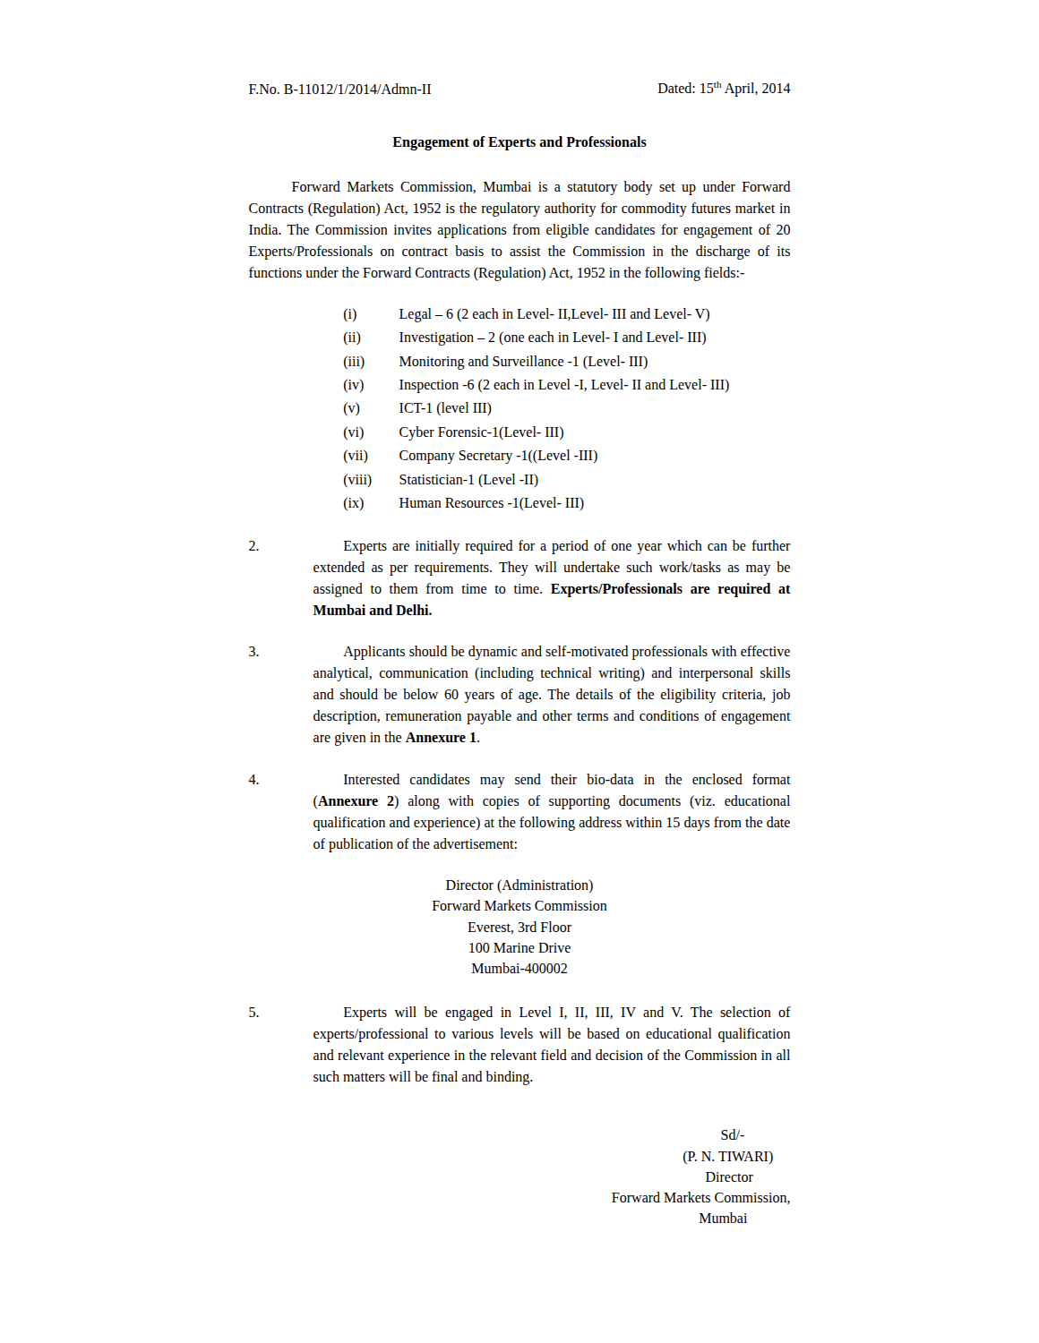F.No. B-11012/1/2014/Admn-II
Dated: 15th April, 2014
Engagement of Experts and Professionals
Forward Markets Commission, Mumbai is a statutory body set up under Forward Contracts (Regulation) Act, 1952 is the regulatory authority for commodity futures market in India. The Commission invites applications from eligible candidates for engagement of 20 Experts/Professionals on contract basis to assist the Commission in the discharge of its functions under the Forward Contracts (Regulation) Act, 1952 in the following fields:-
(i) Legal – 6 (2 each in Level- II,Level- III and Level- V)
(ii) Investigation – 2 (one each in Level- I and Level- III)
(iii) Monitoring and Surveillance -1 (Level- III)
(iv) Inspection -6 (2 each in Level -I, Level- II and Level- III)
(v) ICT-1 (level III)
(vi) Cyber Forensic-1(Level- III)
(vii) Company Secretary -1((Level -III)
(viii) Statistician-1 (Level -II)
(ix) Human Resources -1(Level- III)
2.
Experts are initially required for a period of one year which can be further extended as per requirements. They will undertake such work/tasks as may be assigned to them from time to time. Experts/Professionals are required at Mumbai and Delhi.
3.
Applicants should be dynamic and self-motivated professionals with effective analytical, communication (including technical writing) and interpersonal skills and should be below 60 years of age. The details of the eligibility criteria, job description, remuneration payable and other terms and conditions of engagement are given in the Annexure 1.
4.
Interested candidates may send their bio-data in the enclosed format (Annexure 2) along with copies of supporting documents (viz. educational qualification and experience) at the following address within 15 days from the date of publication of the advertisement:
Director (Administration)
Forward Markets Commission
Everest, 3rd Floor
100 Marine Drive
Mumbai-400002
5.
Experts will be engaged in Level I, II, III, IV and V. The selection of experts/professional to various levels will be based on educational qualification and relevant experience in the relevant field and decision of the Commission in all such matters will be final and binding.
Sd/-
(P. N. TIWARI)
Director
Forward Markets Commission,
Mumbai